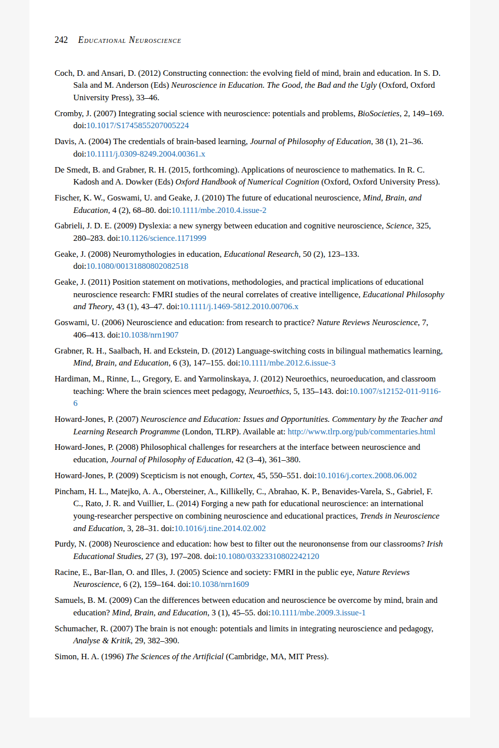242 Educational Neuroscience
Coch, D. and Ansari, D. (2012) Constructing connection: the evolving field of mind, brain and education. In S. D. Sala and M. Anderson (Eds) Neuroscience in Education. The Good, the Bad and the Ugly (Oxford, Oxford University Press), 33–46.
Cromby, J. (2007) Integrating social science with neuroscience: potentials and problems, BioSocieties, 2, 149–169. doi:10.1017/S1745855207005224
Davis, A. (2004) The credentials of brain-based learning, Journal of Philosophy of Education, 38 (1), 21–36. doi:10.1111/j.0309-8249.2004.00361.x
De Smedt, B. and Grabner, R. H. (2015, forthcoming). Applications of neuroscience to mathematics. In R. C. Kadosh and A. Dowker (Eds) Oxford Handbook of Numerical Cognition (Oxford, Oxford University Press).
Fischer, K. W., Goswami, U. and Geake, J. (2010) The future of educational neuroscience, Mind, Brain, and Education, 4 (2), 68–80. doi:10.1111/mbe.2010.4.issue-2
Gabrieli, J. D. E. (2009) Dyslexia: a new synergy between education and cognitive neuroscience, Science, 325, 280–283. doi:10.1126/science.1171999
Geake, J. (2008) Neuromythologies in education, Educational Research, 50 (2), 123–133. doi:10.1080/00131880802082518
Geake, J. (2011) Position statement on motivations, methodologies, and practical implications of educational neuroscience research: FMRI studies of the neural correlates of creative intelligence, Educational Philosophy and Theory, 43 (1), 43–47. doi:10.1111/j.1469-5812.2010.00706.x
Goswami, U. (2006) Neuroscience and education: from research to practice? Nature Reviews Neuroscience, 7, 406–413. doi:10.1038/nrn1907
Grabner, R. H., Saalbach, H. and Eckstein, D. (2012) Language-switching costs in bilingual mathematics learning, Mind, Brain, and Education, 6 (3), 147–155. doi:10.1111/mbe.2012.6.issue-3
Hardiman, M., Rinne, L., Gregory, E. and Yarmolinskaya, J. (2012) Neuroethics, neuroeducation, and classroom teaching: Where the brain sciences meet pedagogy, Neuroethics, 5, 135–143. doi:10.1007/s12152-011-9116-6
Howard-Jones, P. (2007) Neuroscience and Education: Issues and Opportunities. Commentary by the Teacher and Learning Research Programme (London, TLRP). Available at: http://www.tlrp.org/pub/commentaries.html
Howard-Jones, P. (2008) Philosophical challenges for researchers at the interface between neuroscience and education, Journal of Philosophy of Education, 42 (3–4), 361–380.
Howard-Jones, P. (2009) Scepticism is not enough, Cortex, 45, 550–551. doi:10.1016/j.cortex.2008.06.002
Pincham, H. L., Matejko, A. A., Obersteiner, A., Killikelly, C., Abrahao, K. P., Benavides-Varela, S., Gabriel, F. C., Rato, J. R. and Vuillier, L. (2014) Forging a new path for educational neuroscience: an international young-researcher perspective on combining neuroscience and educational practices, Trends in Neuroscience and Education, 3, 28–31. doi:10.1016/j.tine.2014.02.002
Purdy, N. (2008) Neuroscience and education: how best to filter out the neurononsense from our classrooms? Irish Educational Studies, 27 (3), 197–208. doi:10.1080/03323310802242120
Racine, E., Bar-Ilan, O. and Illes, J. (2005) Science and society: FMRI in the public eye, Nature Reviews Neuroscience, 6 (2), 159–164. doi:10.1038/nrn1609
Samuels, B. M. (2009) Can the differences between education and neuroscience be overcome by mind, brain and education? Mind, Brain, and Education, 3 (1), 45–55. doi:10.1111/mbe.2009.3.issue-1
Schumacher, R. (2007) The brain is not enough: potentials and limits in integrating neuroscience and pedagogy, Analyse & Kritik, 29, 382–390.
Simon, H. A. (1996) The Sciences of the Artificial (Cambridge, MA, MIT Press).